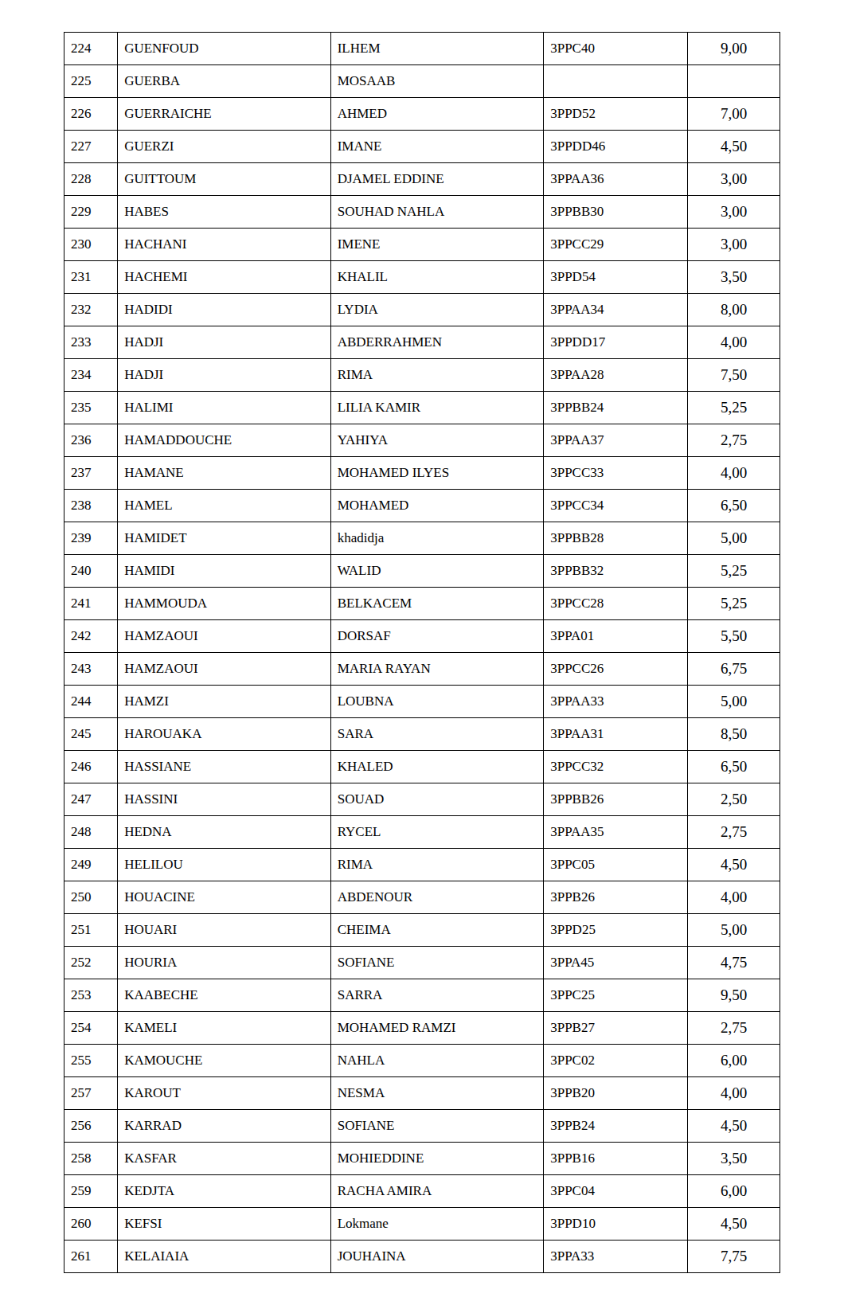| 224 | GUENFOUD | ILHEM | 3PPC40 | 9,00 |
| 225 | GUERBA | MOSAAB | | |
| 226 | GUERRAICHE | AHMED | 3PPD52 | 7,00 |
| 227 | GUERZI | IMANE | 3PPDD46 | 4,50 |
| 228 | GUITTOUM | DJAMEL EDDINE | 3PPAA36 | 3,00 |
| 229 | HABES | SOUHAD NAHLA | 3PPBB30 | 3,00 |
| 230 | HACHANI | IMENE | 3PPCC29 | 3,00 |
| 231 | HACHEMI | KHALIL | 3PPD54 | 3,50 |
| 232 | HADIDI | LYDIA | 3PPAA34 | 8,00 |
| 233 | HADJI | ABDERRAHMEN | 3PPDD17 | 4,00 |
| 234 | HADJI | RIMA | 3PPAA28 | 7,50 |
| 235 | HALIMI | LILIA KAMIR | 3PPBB24 | 5,25 |
| 236 | HAMADDOUCHE | YAHIYA | 3PPAA37 | 2,75 |
| 237 | HAMANE | MOHAMED ILYES | 3PPCC33 | 4,00 |
| 238 | HAMEL | MOHAMED | 3PPCC34 | 6,50 |
| 239 | HAMIDET | khadidja | 3PPBB28 | 5,00 |
| 240 | HAMIDI | WALID | 3PPBB32 | 5,25 |
| 241 | HAMMOUDA | BELKACEM | 3PPCC28 | 5,25 |
| 242 | HAMZAOUI | DORSAF | 3PPA01 | 5,50 |
| 243 | HAMZAOUI | MARIA RAYAN | 3PPCC26 | 6,75 |
| 244 | HAMZI | LOUBNA | 3PPAA33 | 5,00 |
| 245 | HAROUAKA | SARA | 3PPAA31 | 8,50 |
| 246 | HASSIANE | KHALED | 3PPCC32 | 6,50 |
| 247 | HASSINI | SOUAD | 3PPBB26 | 2,50 |
| 248 | HEDNA | RYCEL | 3PPAA35 | 2,75 |
| 249 | HELILOU | RIMA | 3PPC05 | 4,50 |
| 250 | HOUACINE | ABDENOUR | 3PPB26 | 4,00 |
| 251 | HOUARI | CHEIMA | 3PPD25 | 5,00 |
| 252 | HOURIA | SOFIANE | 3PPA45 | 4,75 |
| 253 | KAABECHE | SARRA | 3PPC25 | 9,50 |
| 254 | KAMELI | MOHAMED RAMZI | 3PPB27 | 2,75 |
| 255 | KAMOUCHE | NAHLA | 3PPC02 | 6,00 |
| 257 | KAROUT | NESMA | 3PPB20 | 4,00 |
| 256 | KARRAD | SOFIANE | 3PPB24 | 4,50 |
| 258 | KASFAR | MOHIEDDINE | 3PPB16 | 3,50 |
| 259 | KEDJTA | RACHA AMIRA | 3PPC04 | 6,00 |
| 260 | KEFSI | Lokmane | 3PPD10 | 4,50 |
| 261 | KELAIAIA | JOUHAINA | 3PPA33 | 7,75 |